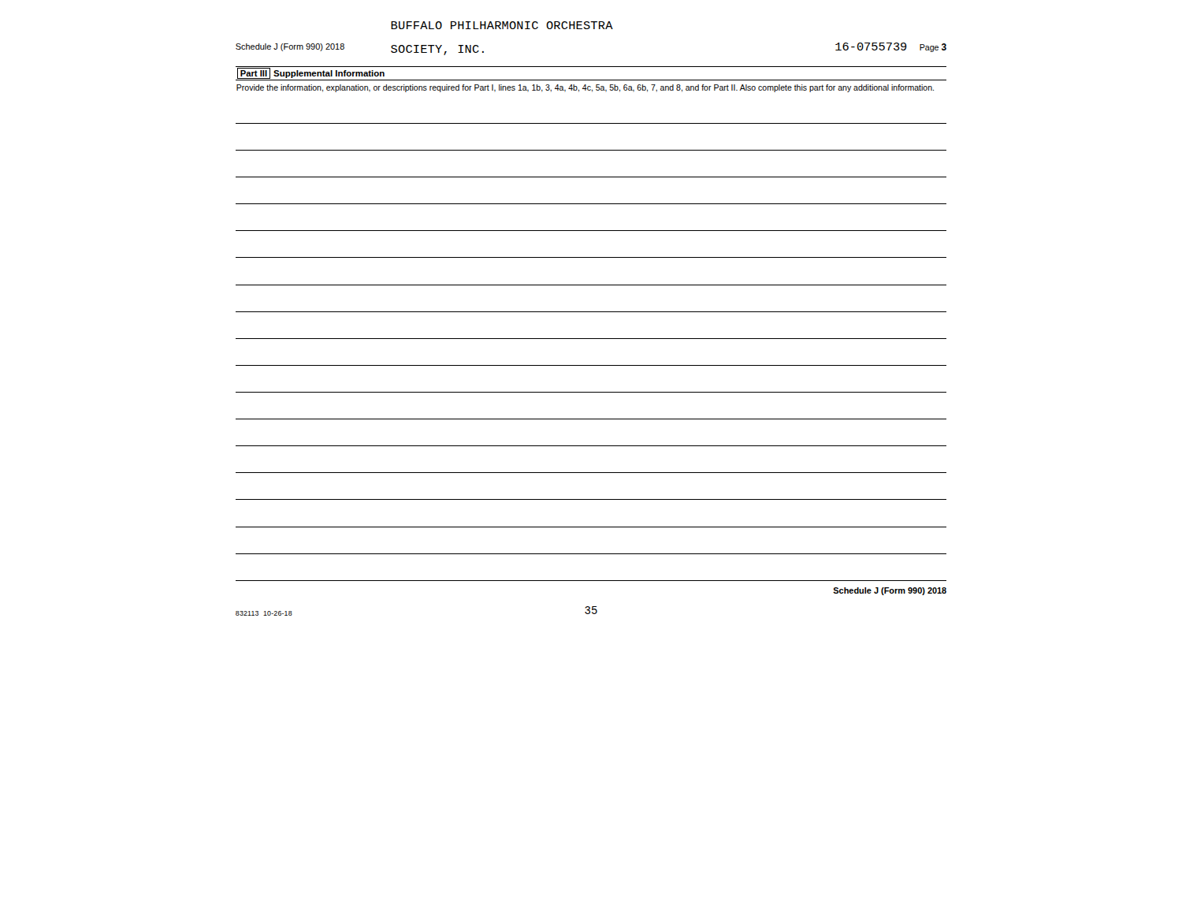BUFFALO PHILHARMONIC ORCHESTRASOCIETY, INC.
Schedule J (Form 990) 2018
16-0755739
Page 3
Part IIISupplemental Information
Provide the information, explanation, or descriptions required for Part I, lines 1a, 1b, 3, 4a, 4b, 4c, 5a, 5b, 6a, 6b, 7, and 8, and for Part II. Also complete this part for any additional information.
Schedule J (Form 990) 2018
832113 10-26-18
35